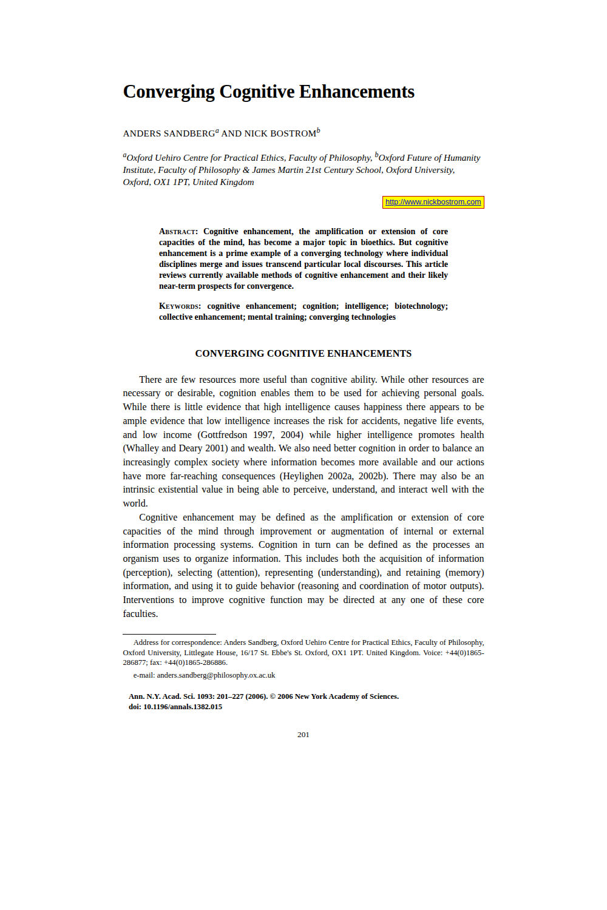Converging Cognitive Enhancements
ANDERS SANDBERGa AND NICK BOSTROMb
aOxford Uehiro Centre for Practical Ethics, Faculty of Philosophy, bOxford Future of Humanity Institute, Faculty of Philosophy & James Martin 21st Century School, Oxford University, Oxford, OX1 1PT, United Kingdom
http://www.nickbostrom.com
Abstract: Cognitive enhancement, the amplification or extension of core capacities of the mind, has become a major topic in bioethics. But cognitive enhancement is a prime example of a converging technology where individual disciplines merge and issues transcend particular local discourses. This article reviews currently available methods of cognitive enhancement and their likely near-term prospects for convergence.
Keywords: cognitive enhancement; cognition; intelligence; biotechnology; collective enhancement; mental training; converging technologies
CONVERGING COGNITIVE ENHANCEMENTS
There are few resources more useful than cognitive ability. While other resources are necessary or desirable, cognition enables them to be used for achieving personal goals. While there is little evidence that high intelligence causes happiness there appears to be ample evidence that low intelligence increases the risk for accidents, negative life events, and low income (Gottfredson 1997, 2004) while higher intelligence promotes health (Whalley and Deary 2001) and wealth. We also need better cognition in order to balance an increasingly complex society where information becomes more available and our actions have more far-reaching consequences (Heylighen 2002a, 2002b). There may also be an intrinsic existential value in being able to perceive, understand, and interact well with the world.
Cognitive enhancement may be defined as the amplification or extension of core capacities of the mind through improvement or augmentation of internal or external information processing systems. Cognition in turn can be defined as the processes an organism uses to organize information. This includes both the acquisition of information (perception), selecting (attention), representing (understanding), and retaining (memory) information, and using it to guide behavior (reasoning and coordination of motor outputs). Interventions to improve cognitive function may be directed at any one of these core faculties.
Address for correspondence: Anders Sandberg, Oxford Uehiro Centre for Practical Ethics, Faculty of Philosophy, Oxford University, Littlegate House, 16/17 St. Ebbe's St. Oxford, OX1 1PT. United Kingdom. Voice: +44(0)1865-286877; fax: +44(0)1865-286886.
e-mail: anders.sandberg@philosophy.ox.ac.uk
Ann. N.Y. Acad. Sci. 1093: 201–227 (2006). © 2006 New York Academy of Sciences.
doi: 10.1196/annals.1382.015
201